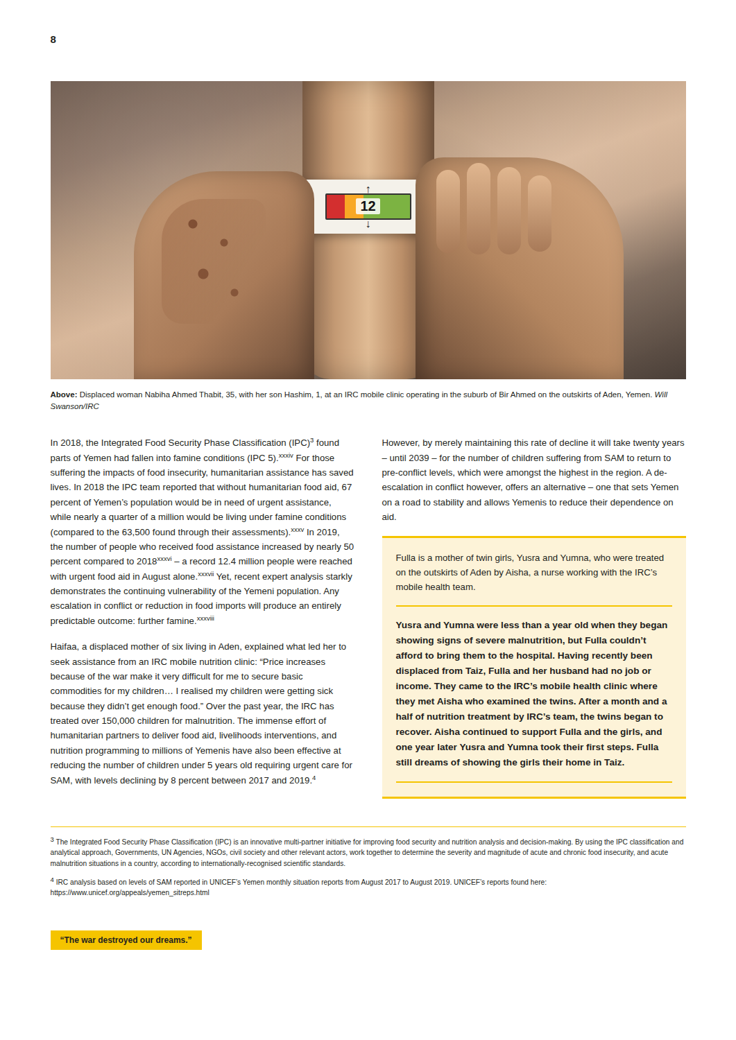8
↑
12
cm
↓
Above: Displaced woman Nabiha Ahmed Thabit, 35, with her son Hashim, 1, at an IRC mobile clinic operating in the suburb of Bir Ahmed on the outskirts of Aden, Yemen. Will Swanson/IRC
In 2018, the Integrated Food Security Phase Classification (IPC)3 found parts of Yemen had fallen into famine conditions (IPC 5).xxxiv For those suffering the impacts of food insecurity, humanitarian assistance has saved lives. In 2018 the IPC team reported that without humanitarian food aid, 67 percent of Yemen’s population would be in need of urgent assistance, while nearly a quarter of a million would be living under famine conditions (compared to the 63,500 found through their assessments).xxxv In 2019, the number of people who received food assistance increased by nearly 50 percent compared to 2018xxxvi – a record 12.4 million people were reached with urgent food aid in August alone.xxxvii Yet, recent expert analysis starkly demonstrates the continuing vulnerability of the Yemeni population. Any escalation in conflict or reduction in food imports will produce an entirely predictable outcome: further famine.xxxviii
Haifaa, a displaced mother of six living in Aden, explained what led her to seek assistance from an IRC mobile nutrition clinic: “Price increases because of the war make it very difficult for me to secure basic commodities for my children… I realised my children were getting sick because they didn’t get enough food.” Over the past year, the IRC has treated over 150,000 children for malnutrition. The immense effort of humanitarian partners to deliver food aid, livelihoods interventions, and nutrition programming to millions of Yemenis have also been effective at reducing the number of children under 5 years old requiring urgent care for SAM, with levels declining by 8 percent between 2017 and 2019.4
However, by merely maintaining this rate of decline it will take twenty years – until 2039 – for the number of children suffering from SAM to return to pre-conflict levels, which were amongst the highest in the region. A de-escalation in conflict however, offers an alternative – one that sets Yemen on a road to stability and allows Yemenis to reduce their dependence on aid.
Fulla is a mother of twin girls, Yusra and Yumna, who were treated on the outskirts of Aden by Aisha, a nurse working with the IRC’s mobile health team.
Yusra and Yumna were less than a year old when they began showing signs of severe malnutrition, but Fulla couldn’t afford to bring them to the hospital. Having recently been displaced from Taiz, Fulla and her husband had no job or income. They came to the IRC’s mobile health clinic where they met Aisha who examined the twins. After a month and a half of nutrition treatment by IRC’s team, the twins began to recover. Aisha continued to support Fulla and the girls, and one year later Yusra and Yumna took their first steps. Fulla still dreams of showing the girls their home in Taiz.
3 The Integrated Food Security Phase Classification (IPC) is an innovative multi-partner initiative for improving food security and nutrition analysis and decision-making. By using the IPC classification and analytical approach, Governments, UN Agencies, NGOs, civil society and other relevant actors, work together to determine the severity and magnitude of acute and chronic food insecurity, and acute malnutrition situations in a country, according to internationally-recognised scientific standards.
4 IRC analysis based on levels of SAM reported in UNICEF’s Yemen monthly situation reports from August 2017 to August 2019. UNICEF’s reports found here: https://www.unicef.org/appeals/yemen_sitreps.html
“The war destroyed our dreams.”